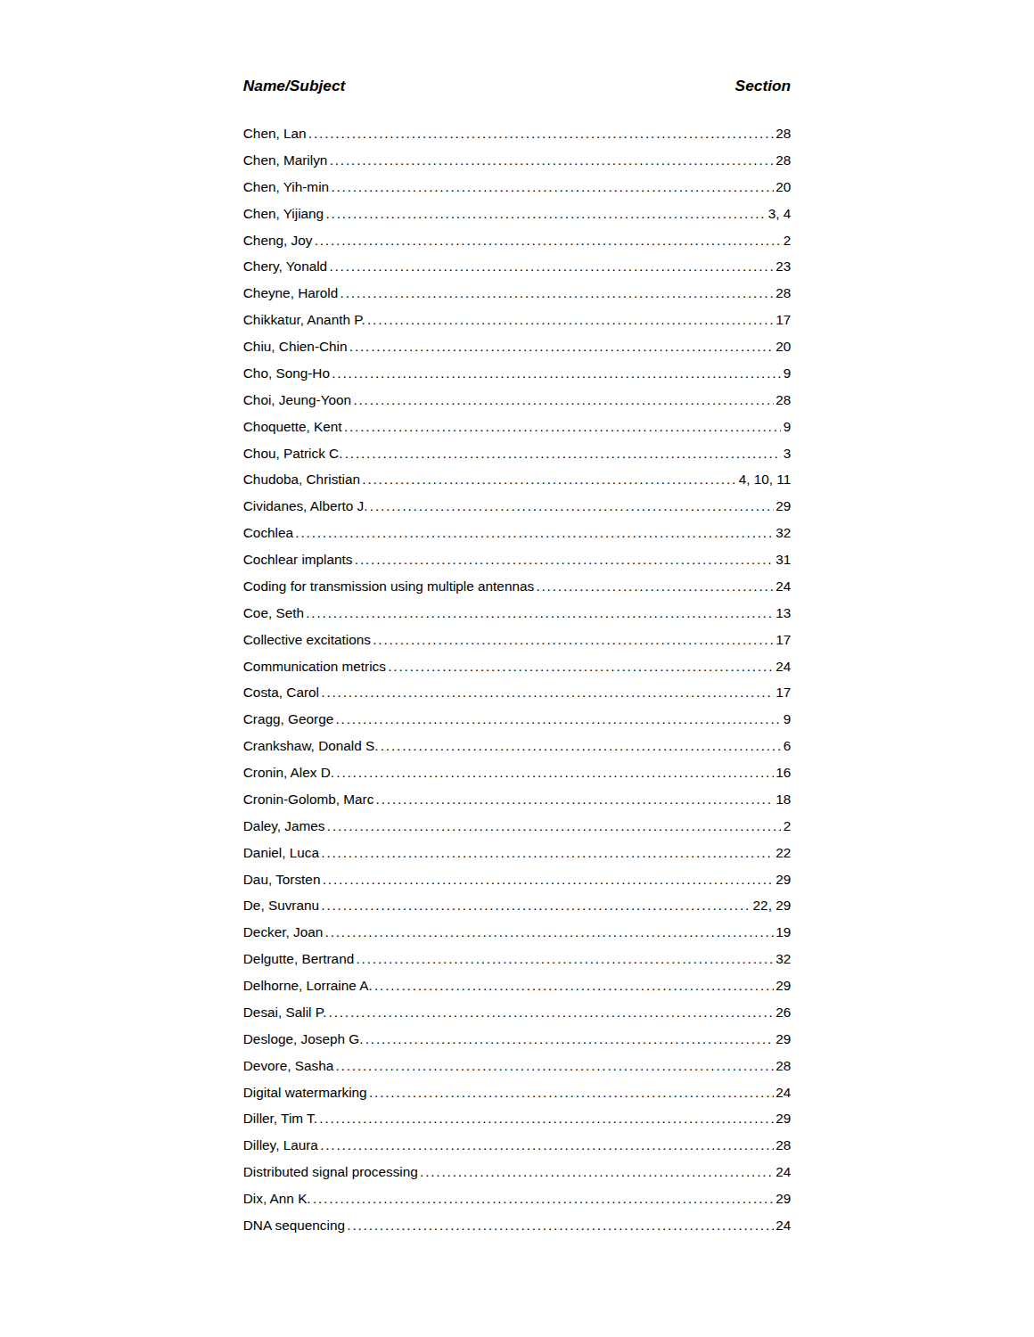Name/Subject Section
Chen, Lan 28
Chen, Marilyn 28
Chen, Yih-min 20
Chen, Yijiang 3, 4
Cheng, Joy 2
Chery, Yonald 23
Cheyne, Harold 28
Chikkatur, Ananth P. 17
Chiu, Chien-Chin 20
Cho, Song-Ho 9
Choi, Jeung-Yoon 28
Choquette, Kent 9
Chou, Patrick C. 3
Chudoba, Christian 4, 10, 11
Cividanes, Alberto J. 29
Cochlea 32
Cochlear implants 31
Coding for transmission using multiple antennas 24
Coe, Seth 13
Collective excitations 17
Communication metrics 24
Costa, Carol 17
Cragg, George 9
Crankshaw, Donald S. 6
Cronin, Alex D. 16
Cronin-Golomb, Marc 18
Daley, James 2
Daniel, Luca 22
Dau, Torsten 29
De, Suvranu 22, 29
Decker, Joan 19
Delgutte, Bertrand 32
Delhorne, Lorraine A. 29
Desai, Salil P. 26
Desloge, Joseph G. 29
Devore, Sasha 28
Digital watermarking 24
Diller, Tim T. 29
Dilley, Laura 28
Distributed signal processing 24
Dix, Ann K. 29
DNA sequencing 24